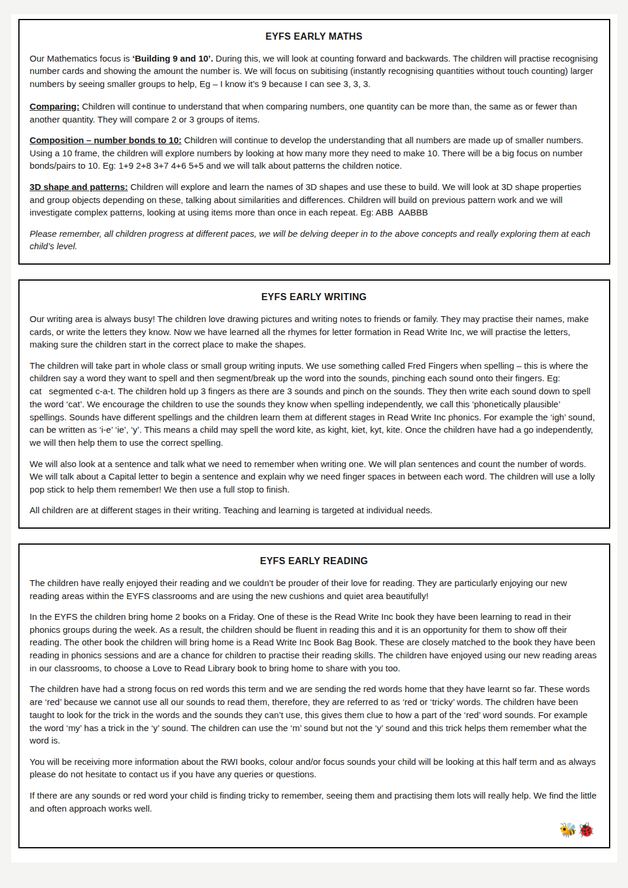EYFS Early Maths
Our Mathematics focus is ‘Building 9 and 10’. During this, we will look at counting forward and backwards. The children will practise recognising number cards and showing the amount the number is. We will focus on subitising (instantly recognising quantities without touch counting) larger numbers by seeing smaller groups to help, Eg – I know it’s 9 because I can see 3, 3, 3.
Comparing: Children will continue to understand that when comparing numbers, one quantity can be more than, the same as or fewer than another quantity. They will compare 2 or 3 groups of items.
Composition – number bonds to 10: Children will continue to develop the understanding that all numbers are made up of smaller numbers. Using a 10 frame, the children will explore numbers by looking at how many more they need to make 10. There will be a big focus on number bonds/pairs to 10. Eg: 1+9 2+8 3+7 4+6 5+5 and we will talk about patterns the children notice.
3D shape and patterns: Children will explore and learn the names of 3D shapes and use these to build. We will look at 3D shape properties and group objects depending on these, talking about similarities and differences. Children will build on previous pattern work and we will investigate complex patterns, looking at using items more than once in each repeat. Eg: ABB AABBB
Please remember, all children progress at different paces, we will be delving deeper in to the above concepts and really exploring them at each child’s level.
EYFS Early Writing
Our writing area is always busy! The children love drawing pictures and writing notes to friends or family. They may practise their names, make cards, or write the letters they know. Now we have learned all the rhymes for letter formation in Read Write Inc, we will practise the letters, making sure the children start in the correct place to make the shapes.
The children will take part in whole class or small group writing inputs. We use something called Fred Fingers when spelling – this is where the children say a word they want to spell and then segment/break up the word into the sounds, pinching each sound onto their fingers. Eg: cat segmented c-a-t. The children hold up 3 fingers as there are 3 sounds and pinch on the sounds. They then write each sound down to spell the word ‘cat’. We encourage the children to use the sounds they know when spelling independently, we call this ‘phonetically plausible’ spellings. Sounds have different spellings and the children learn them at different stages in Read Write Inc phonics. For example the ‘igh’ sound, can be written as ‘i-e’ ‘ie’, ‘y’. This means a child may spell the word kite, as kight, kiet, kyt, kite. Once the children have had a go independently, we will then help them to use the correct spelling.
We will also look at a sentence and talk what we need to remember when writing one. We will plan sentences and count the number of words. We will talk about a Capital letter to begin a sentence and explain why we need finger spaces in between each word. The children will use a lolly pop stick to help them remember! We then use a full stop to finish.
All children are at different stages in their writing. Teaching and learning is targeted at individual needs.
EYFS Early Reading
The children have really enjoyed their reading and we couldn’t be prouder of their love for reading. They are particularly enjoying our new reading areas within the EYFS classrooms and are using the new cushions and quiet area beautifully!
In the EYFS the children bring home 2 books on a Friday. One of these is the Read Write Inc book they have been learning to read in their phonics groups during the week. As a result, the children should be fluent in reading this and it is an opportunity for them to show off their reading. The other book the children will bring home is a Read Write Inc Book Bag Book. These are closely matched to the book they have been reading in phonics sessions and are a chance for children to practise their reading skills. The children have enjoyed using our new reading areas in our classrooms, to choose a Love to Read Library book to bring home to share with you too.
The children have had a strong focus on red words this term and we are sending the red words home that they have learnt so far. These words are ‘red’ because we cannot use all our sounds to read them, therefore, they are referred to as ‘red or ‘tricky’ words. The children have been taught to look for the trick in the words and the sounds they can’t use, this gives them clue to how a part of the ‘red’ word sounds. For example the word ‘my’ has a trick in the ‘y’ sound. The children can use the ‘m’ sound but not the ‘y’ sound and this trick helps them remember what the word is.
You will be receiving more information about the RWI books, colour and/or focus sounds your child will be looking at this half term and as always please do not hesitate to contact us if you have any queries or questions.
If there are any sounds or red word your child is finding tricky to remember, seeing them and practising them lots will really help. We find the little and often approach works well.
🐝🐞